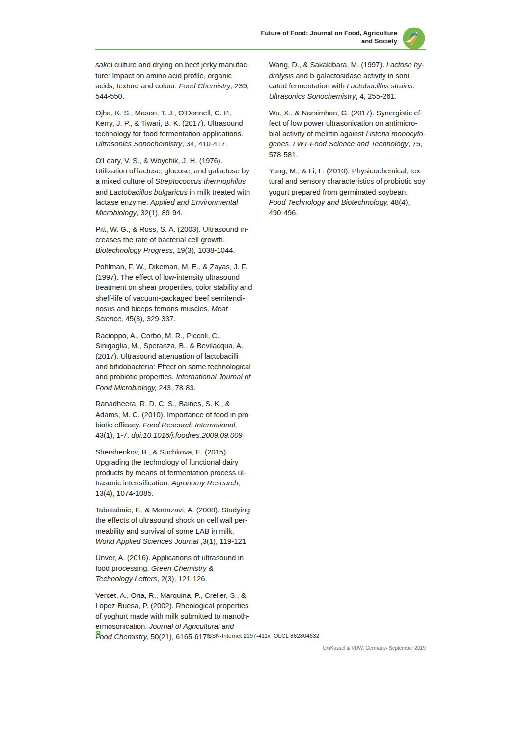Future of Food: Journal on Food, Agriculture
and Society
sakei culture and drying on beef jerky manufacture: Impact on amino acid profile, organic acids, texture and colour. Food Chemistry, 239, 544-550.
Ojha, K. S., Mason, T. J., O’Donnell, C. P., Kerry, J. P., & Tiwari, B. K. (2017). Ultrasound technology for food fermentation applications. Ultrasonics Sonochemistry, 34, 410-417.
O'Leary, V. S., & Woychik, J. H. (1976). Utilization of lactose, glucose, and galactose by a mixed culture of Streptococcus thermophilus and Lactobacillus bulgaricus in milk treated with lactase enzyme. Applied and Environmental Microbiology, 32(1), 89-94.
Pitt, W. G., & Ross, S. A. (2003). Ultrasound increases the rate of bacterial cell growth. Biotechnology Progress, 19(3), 1038-1044.
Pohlman, F. W., Dikeman, M. E., & Zayas, J. F. (1997). The effect of low-intensity ultrasound treatment on shear properties, color stability and shelf-life of vacuum-packaged beef semitendinosus and biceps femoris muscles. Meat Science, 45(3), 329-337.
Racioppo, A., Corbo, M. R., Piccoli, C., Sinigaglia, M., Speranza, B., & Bevilacqua, A. (2017). Ultrasound attenuation of lactobacilli and bifidobacteria: Effect on some technological and probiotic properties. International Journal of Food Microbiology, 243, 78-83.
Ranadheera, R. D. C. S., Baines, S. K., & Adams, M. C. (2010). Importance of food in probiotic efficacy. Food Research International, 43(1), 1-7. doi:10.1016/j.foodres.2009.09.009
Shershenkov, B., & Suchkova, E. (2015). Upgrading the technology of functional dairy products by means of fermentation process ultrasonic intensification. Agronomy Research, 13(4), 1074-1085.
Tabatabaie, F., & Mortazavi, A. (2008). Studying the effects of ultrasound shock on cell wall permeability and survival of some LAB in milk. World Applied Sciences Journal ,3(1), 119-121.
Ünver, A. (2016). Applications of ultrasound in food processing. Green Chemistry & Technology Letters, 2(3), 121-126.
Vercet, A., Oria, R., Marquina, P., Crelier, S., & Lopez-Buesa, P. (2002). Rheological properties of yoghurt made with milk submitted to manothermosonication. Journal of Agricultural and Food Chemistry, 50(21), 6165-6171.
Wang, D., & Sakakibara, M. (1997). Lactose hydrolysis and b-galactosidase activity in sonicated fermentation with Lactobacillus strains. Ultrasonics Sonochemistry, 4, 255-261.
Wu, X., & Narsimhan, G. (2017). Synergistic effect of low power ultrasonication on antimicrobial activity of melittin against Listeria monocytogenes. LWT-Food Science and Technology, 75, 578-581.
Yang, M., & Li, L. (2010). Physicochemical, textural and sensory characteristics of probiotic soy yogurt prepared from germinated soybean. Food Technology and Biotechnology, 48(4), 490-496.
8
ISSN-Internet 2197-411x OLCL 862804632
UniKassel & VDW, Germany- September 2019